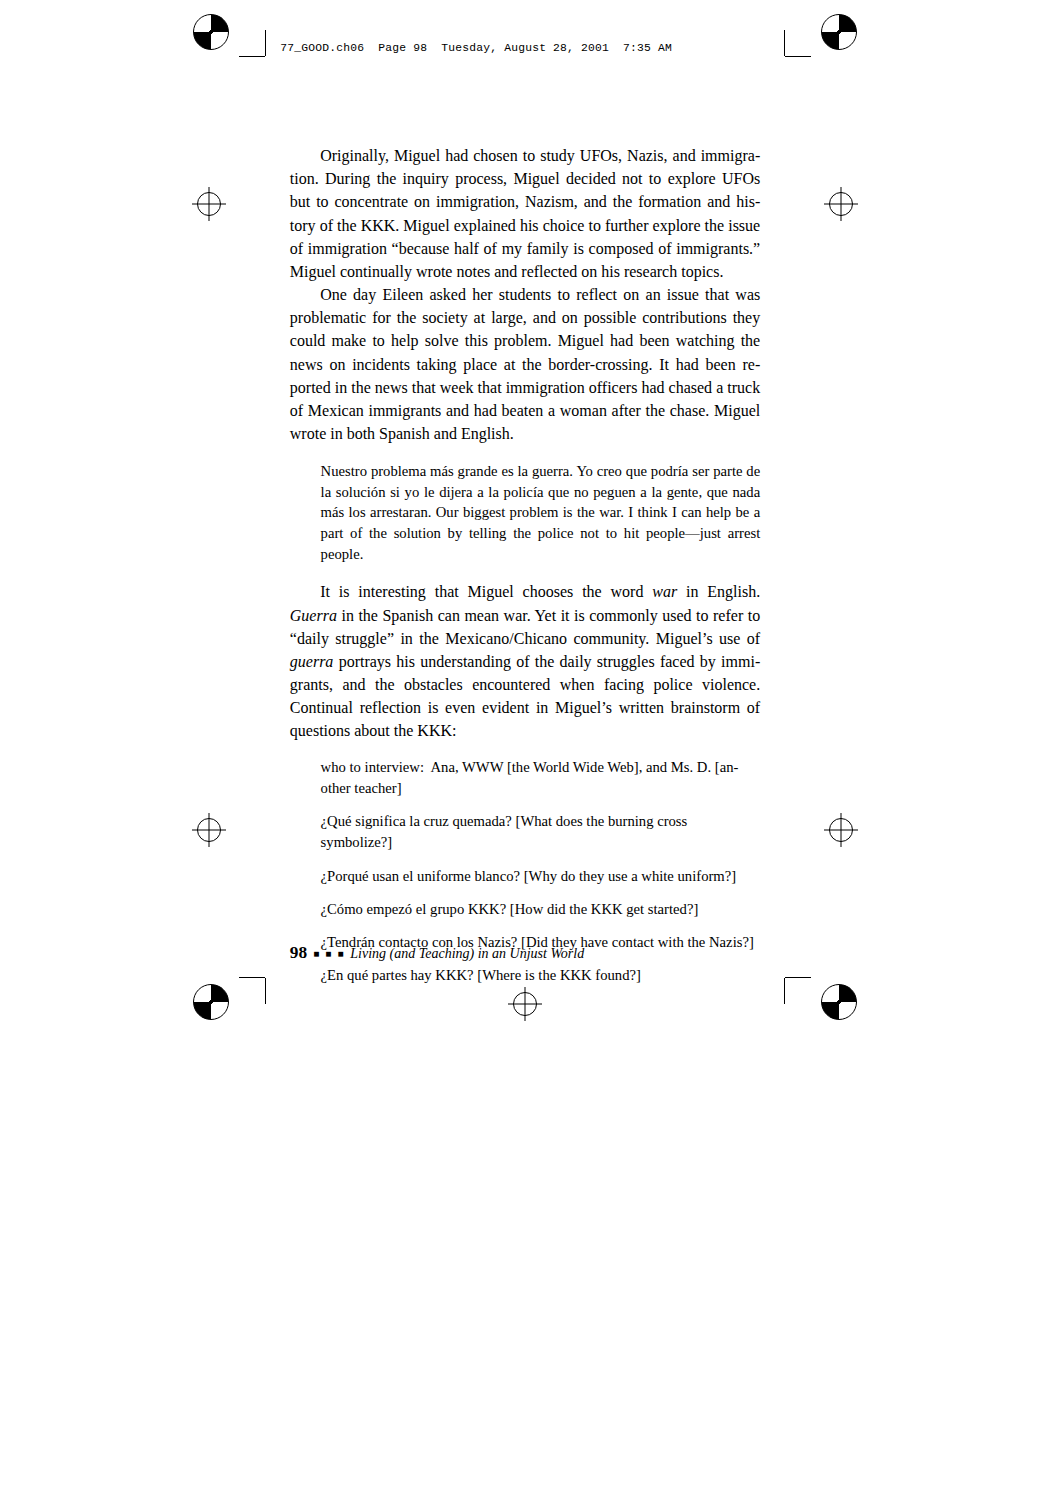77_GOOD.ch06 Page 98 Tuesday, August 28, 2001 7:35 AM
Originally, Miguel had chosen to study UFOs, Nazis, and immigration. During the inquiry process, Miguel decided not to explore UFOs but to concentrate on immigration, Nazism, and the formation and history of the KKK. Miguel explained his choice to further explore the issue of immigration “because half of my family is composed of immigrants.” Miguel continually wrote notes and reflected on his research topics.
One day Eileen asked her students to reflect on an issue that was problematic for the society at large, and on possible contributions they could make to help solve this problem. Miguel had been watching the news on incidents taking place at the border-crossing. It had been reported in the news that week that immigration officers had chased a truck of Mexican immigrants and had beaten a woman after the chase. Miguel wrote in both Spanish and English.
Nuestro problema más grande es la guerra. Yo creo que podría ser parte de la solución si yo le dijera a la policía que no peguen a la gente, que nada más los arrestaran. Our biggest problem is the war. I think I can help be a part of the solution by telling the police not to hit people—just arrest people.
It is interesting that Miguel chooses the word war in English. Guerra in the Spanish can mean war. Yet it is commonly used to refer to “daily struggle” in the Mexicano/Chicano community. Miguel’s use of guerra portrays his understanding of the daily struggles faced by immigrants, and the obstacles encountered when facing police violence. Continual reflection is even evident in Miguel’s written brainstorm of questions about the KKK:
who to interview: Ana, WWW [the World Wide Web], and Ms. D. [another teacher]
¿Qué significa la cruz quemada? [What does the burning cross symbolize?]
¿Porqué usan el uniforme blanco? [Why do they use a white uniform?]
¿Cómo empezó el grupo KKK? [How did the KKK get started?]
¿Tendrán contacto con los Nazis? [Did they have contact with the Nazis?]
¿En qué partes hay KKK? [Where is the KKK found?]
98■ ■ ■Living (and Teaching) in an Unjust World